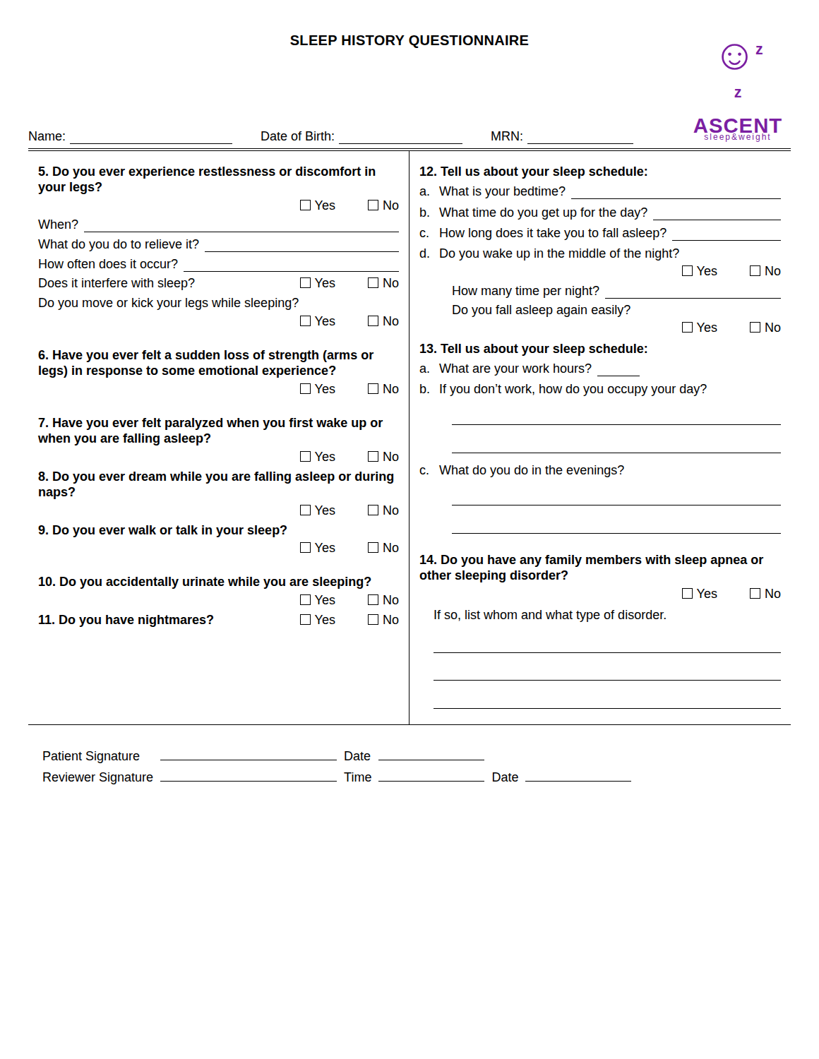SLEEP HISTORY QUESTIONNAIRE
☺z
z
ASCENT
sleep&weight
Name:
Date of Birth:
MRN:
5. Do you ever experience restlessness or discomfort in your legs?
Yes No
When?
What do you do to relieve it?
How often does it occur?
Does it interfere with sleep? Yes No
Do you move or kick your legs while sleeping?
Yes No
6. Have you ever felt a sudden loss of strength (arms or legs) in response to some emotional experience?
Yes No
7. Have you ever felt paralyzed when you first wake up or when you are falling asleep?
Yes No
8. Do you ever dream while you are falling asleep or during naps?
Yes No
9. Do you ever walk or talk in your sleep?
Yes No
10. Do you accidentally urinate while you are sleeping?
Yes No
11. Do you have nightmares? Yes No
12. Tell us about your sleep schedule:
a. What is your bedtime?
b. What time do you get up for the day?
c. How long does it take you to fall asleep?
d. Do you wake up in the middle of the night?
Yes No
How many time per night?
Do you fall asleep again easily?
Yes No
13. Tell us about your sleep schedule:
a. What are your work hours?
b. If you don’t work, how do you occupy your day?
c. What do you do in the evenings?
14. Do you have any family members with sleep apnea or other sleeping disorder?
Yes No
If so, list whom and what type of disorder.
| Patient Signature | | Date | | | |
| Reviewer Signature | | Time | | Date | |